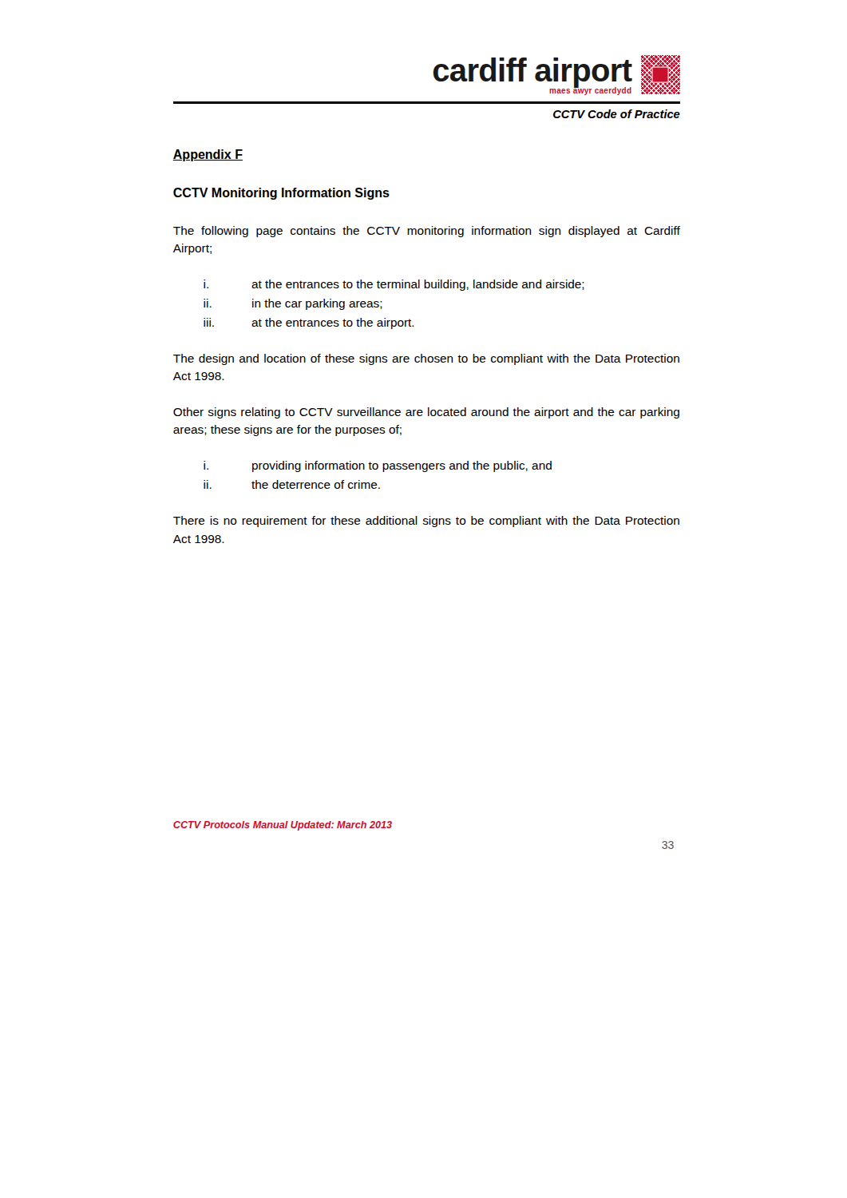cardiff airport
maes awyr caerdydd
CCTV Code of Practice
Appendix F
CCTV Monitoring Information Signs
The following page contains the CCTV monitoring information sign displayed at Cardiff Airport;
at the entrances to the terminal building, landside and airside;
in the car parking areas;
at the entrances to the airport.
The design and location of these signs are chosen to be compliant with the Data Protection Act 1998.
Other signs relating to CCTV surveillance are located around the airport and the car parking areas; these signs are for the purposes of;
providing information to passengers and the public, and
the deterrence of crime.
There is no requirement for these additional signs to be compliant with the Data Protection Act 1998.
CCTV Protocols Manual Updated: March 2013
33